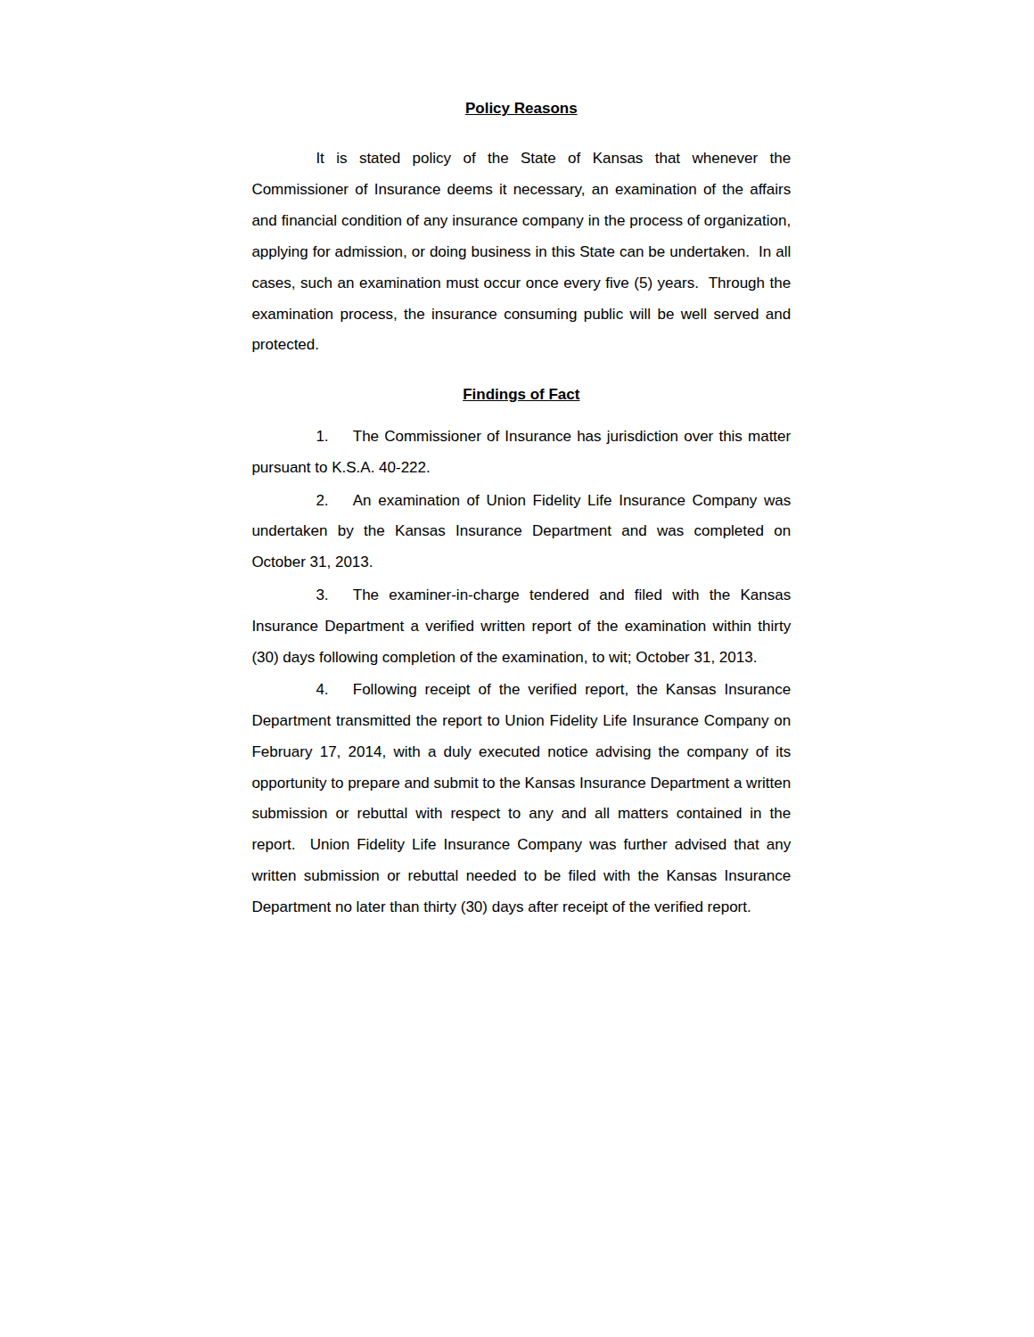Policy Reasons
It is stated policy of the State of Kansas that whenever the Commissioner of Insurance deems it necessary, an examination of the affairs and financial condition of any insurance company in the process of organization, applying for admission, or doing business in this State can be undertaken. In all cases, such an examination must occur once every five (5) years. Through the examination process, the insurance consuming public will be well served and protected.
Findings of Fact
The Commissioner of Insurance has jurisdiction over this matter pursuant to K.S.A. 40-222.
An examination of Union Fidelity Life Insurance Company was undertaken by the Kansas Insurance Department and was completed on October 31, 2013.
The examiner-in-charge tendered and filed with the Kansas Insurance Department a verified written report of the examination within thirty (30) days following completion of the examination, to wit; October 31, 2013.
Following receipt of the verified report, the Kansas Insurance Department transmitted the report to Union Fidelity Life Insurance Company on February 17, 2014, with a duly executed notice advising the company of its opportunity to prepare and submit to the Kansas Insurance Department a written submission or rebuttal with respect to any and all matters contained in the report. Union Fidelity Life Insurance Company was further advised that any written submission or rebuttal needed to be filed with the Kansas Insurance Department no later than thirty (30) days after receipt of the verified report.